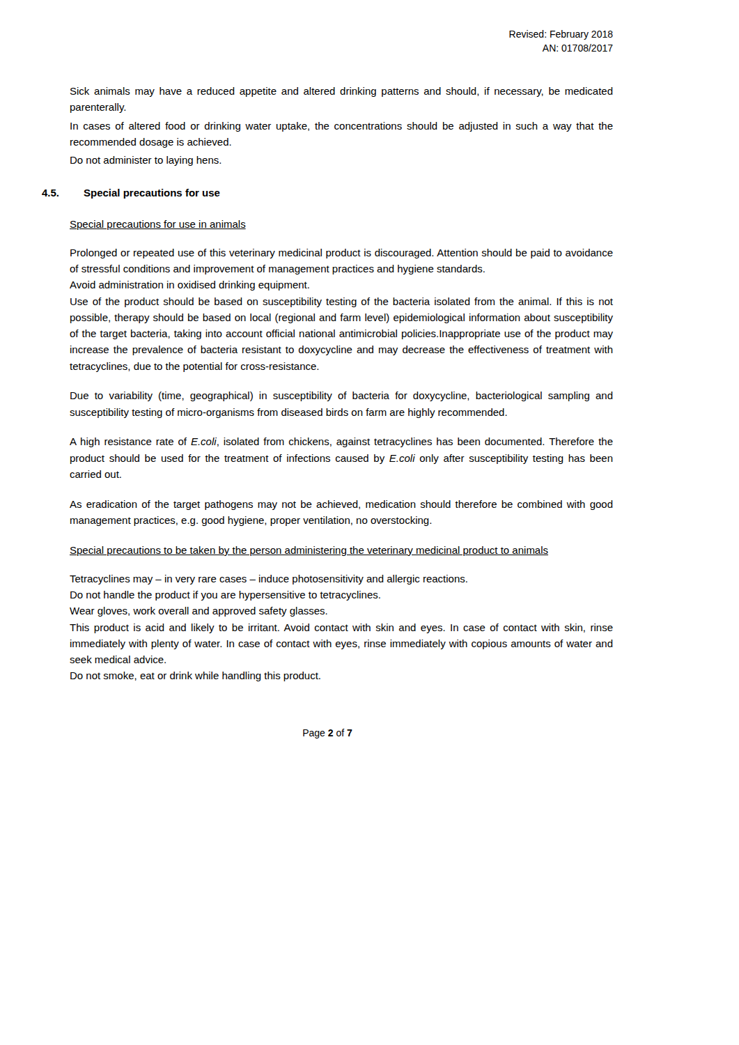Revised: February 2018
AN: 01708/2017
Sick animals may have a reduced appetite and altered drinking patterns and should, if necessary, be medicated parenterally.
In cases of altered food or drinking water uptake, the concentrations should be adjusted in such a way that the recommended dosage is achieved.
Do not administer to laying hens.
4.5. Special precautions for use
Special precautions for use in animals
Prolonged or repeated use of this veterinary medicinal product is discouraged. Attention should be paid to avoidance of stressful conditions and improvement of management practices and hygiene standards.
Avoid administration in oxidised drinking equipment.
Use of the product should be based on susceptibility testing of the bacteria isolated from the animal. If this is not possible, therapy should be based on local (regional and farm level) epidemiological information about susceptibility of the target bacteria, taking into account official national antimicrobial policies.Inappropriate use of the product may increase the prevalence of bacteria resistant to doxycycline and may decrease the effectiveness of treatment with tetracyclines, due to the potential for cross-resistance.
Due to variability (time, geographical) in susceptibility of bacteria for doxycycline, bacteriological sampling and susceptibility testing of micro-organisms from diseased birds on farm are highly recommended.
A high resistance rate of E.coli, isolated from chickens, against tetracyclines has been documented. Therefore the product should be used for the treatment of infections caused by E.coli only after susceptibility testing has been carried out.
As eradication of the target pathogens may not be achieved, medication should therefore be combined with good management practices, e.g. good hygiene, proper ventilation, no overstocking.
Special precautions to be taken by the person administering the veterinary medicinal product to animals
Tetracyclines may – in very rare cases – induce photosensitivity and allergic reactions.
Do not handle the product if you are hypersensitive to tetracyclines.
Wear gloves, work overall and approved safety glasses.
This product is acid and likely to be irritant. Avoid contact with skin and eyes. In case of contact with skin, rinse immediately with plenty of water. In case of contact with eyes, rinse immediately with copious amounts of water and seek medical advice.
Do not smoke, eat or drink while handling this product.
Page 2 of 7